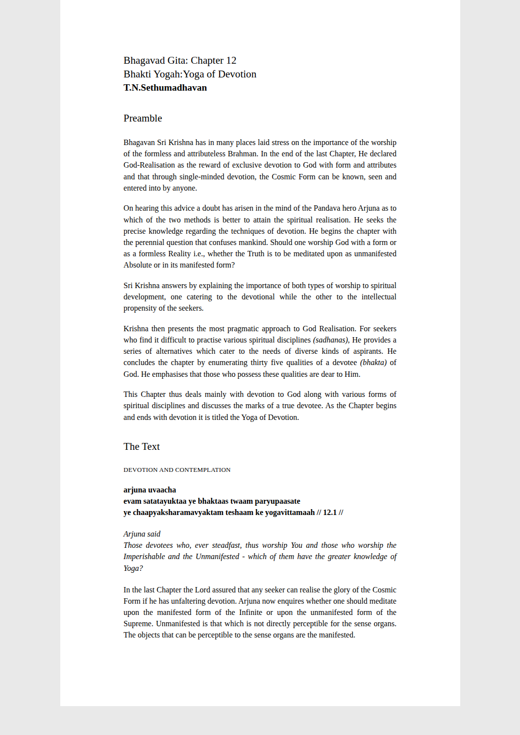Bhagavad Gita: Chapter 12
Bhakti Yogah:Yoga of Devotion
T.N.Sethumadhavan
Preamble
Bhagavan Sri Krishna has in many places laid stress on the importance of the worship of the formless and attributeless Brahman. In the end of the last Chapter, He declared God-Realisation as the reward of exclusive devotion to God with form and attributes and that through single-minded devotion, the Cosmic Form can be known, seen and entered into by anyone.
On hearing this advice a doubt has arisen in the mind of the Pandava hero Arjuna as to which of the two methods is better to attain the spiritual realisation. He seeks the precise knowledge regarding the techniques of devotion. He begins the chapter with the perennial question that confuses mankind. Should one worship God with a form or as a formless Reality i.e., whether the Truth is to be meditated upon as unmanifested Absolute or in its manifested form?
Sri Krishna answers by explaining the importance of both types of worship to spiritual development, one catering to the devotional while the other to the intellectual propensity of the seekers.
Krishna then presents the most pragmatic approach to God Realisation. For seekers who find it difficult to practise various spiritual disciplines (sadhanas), He provides a series of alternatives which cater to the needs of diverse kinds of aspirants. He concludes the chapter by enumerating thirty five qualities of a devotee (bhakta) of God. He emphasises that those who possess these qualities are dear to Him.
This Chapter thus deals mainly with devotion to God along with various forms of spiritual disciplines and discusses the marks of a true devotee. As the Chapter begins and ends with devotion it is titled the Yoga of Devotion.
The Text
DEVOTION AND CONTEMPLATION
arjuna uvaacha
evam satatayuktaa ye bhaktaas twaam paryupaasate
ye chaapyaksharamavyaktam teshaam ke yogavittamaah // 12.1 //
Arjuna said Those devotees who, ever steadfast, thus worship You and those who worship the Imperishable and the Unmanifested - which of them have the greater knowledge of Yoga?
In the last Chapter the Lord assured that any seeker can realise the glory of the Cosmic Form if he has unfaltering devotion. Arjuna now enquires whether one should meditate upon the manifested form of the Infinite or upon the unmanifested form of the Supreme. Unmanifested is that which is not directly perceptible for the sense organs. The objects that can be perceptible to the sense organs are the manifested.